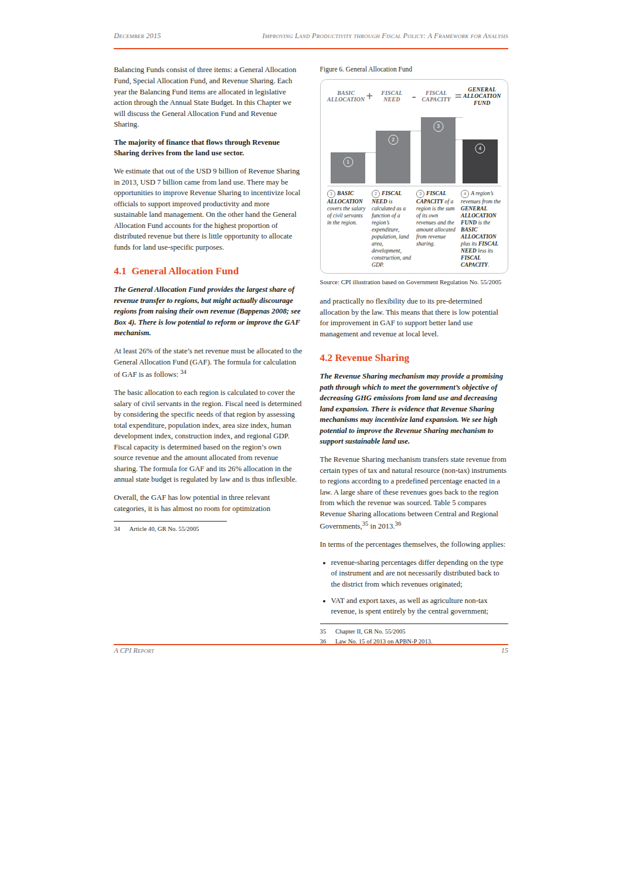December 2015
Improving Land Productivity through Fiscal Policy: A Framework for Analysis
Balancing Funds consist of three items: a General Allocation Fund, Special Allocation Fund, and Revenue Sharing. Each year the Balancing Fund items are allocated in legislative action through the Annual State Budget. In this Chapter we will discuss the General Allocation Fund and Revenue Sharing.
The majority of finance that flows through Revenue Sharing derives from the land use sector.
We estimate that out of the USD 9 billion of Revenue Sharing in 2013, USD 7 billion came from land use. There may be opportunities to improve Revenue Sharing to incentivize local officials to support improved productivity and more sustainable land management. On the other hand the General Allocation Fund accounts for the highest proportion of distributed revenue but there is little opportunity to allocate funds for land use-specific purposes.
4.1 General Allocation Fund
The General Allocation Fund provides the largest share of revenue transfer to regions, but might actually discourage regions from raising their own revenue (Bappenas 2008; see Box 4). There is low potential to reform or improve the GAF mechanism.
At least 26% of the state’s net revenue must be allocated to the General Allocation Fund (GAF). The formula for calculation of GAF is as follows: 34
The basic allocation to each region is calculated to cover the salary of civil servants in the region. Fiscal need is determined by considering the specific needs of that region by assessing total expenditure, population index, area size index, human development index, construction index, and regional GDP. Fiscal capacity is determined based on the region’s own source revenue and the amount allocated from revenue sharing. The formula for GAF and its 26% allocation in the annual state budget is regulated by law and is thus inflexible.
Overall, the GAF has low potential in three relevant categories, it is has almost no room for optimization
34
Article 40, GR No. 55/2005
Figure 6. General Allocation Fund
Basic
Allocation
+
Fiscal
Need
-
Fiscal
Capacity
=
General
Allocation
Fund
1
2
3
4
1 BASIC ALLOCATION covers the salary of civil servants in the region.
2 FISCAL NEED is calculated as a function of a region’s expenditure, population, land area, development, construction, and GDP.
3 FISCAL CAPACITY of a region is the sum of its own revenues and the amount allocated from revenue sharing.
4 A region’s revenues from the GENERAL ALLOCATION FUND is the BASIC ALLOCATION plus its FISCAL NEED less its FISCAL CAPACITY.
Source: CPI illustration based on Government Regulation No. 55/2005
and practically no flexibility due to its pre-determined allocation by the law. This means that there is low potential for improvement in GAF to support better land use management and revenue at local level.
4.2 Revenue Sharing
The Revenue Sharing mechanism may provide a promising path through which to meet the government’s objective of decreasing GHG emissions from land use and decreasing land expansion. There is evidence that Revenue Sharing mechanisms may incentivize land expansion. We see high potential to improve the Revenue Sharing mechanism to support sustainable land use.
The Revenue Sharing mechanism transfers state revenue from certain types of tax and natural resource (non-tax) instruments to regions according to a predefined percentage enacted in a law. A large share of these revenues goes back to the region from which the revenue was sourced. Table 5 compares Revenue Sharing allocations between Central and Regional Governments,35 in 2013.36
In terms of the percentages themselves, the following applies:
revenue-sharing percentages differ depending on the type of instrument and are not necessarily distributed back to the district from which revenues originated;
VAT and export taxes, as well as agriculture non-tax revenue, is spent entirely by the central government;
35
Chapter II, GR No. 55/2005
36
Law No. 15 of 2013 on APBN-P 2013.
A CPI Report
15